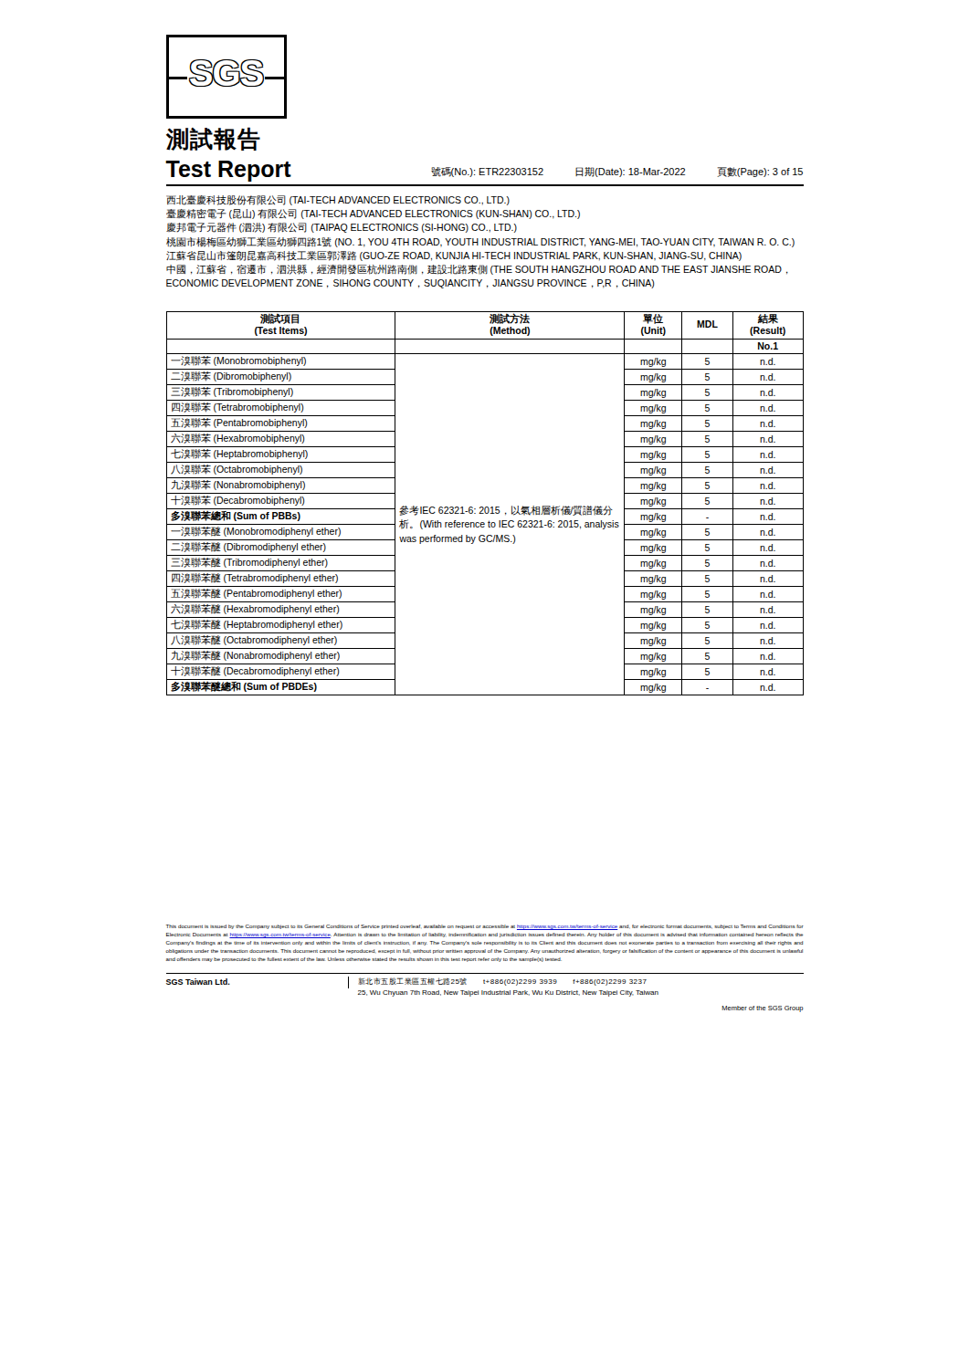SGS
測試報告
Test Report
號碼(No.): ETR22303152 日期(Date): 18-Mar-2022 頁數(Page): 3 of 15
西北臺慶科技股份有限公司 (TAI-TECH ADVANCED ELECTRONICS CO., LTD.)
臺慶精密電子 (昆山) 有限公司 (TAI-TECH ADVANCED ELECTRONICS (KUN-SHAN) CO., LTD.)
慶邦電子元器件 (泗洪) 有限公司 (TAIPAQ ELECTRONICS (SI-HONG) CO., LTD.)
桃園市楊梅區幼獅工業區幼獅四路1號 (NO. 1, YOU 4TH ROAD, YOUTH INDUSTRIAL DISTRICT, YANG-MEI, TAO-YUAN CITY, TAIWAN R. O. C.)
江蘇省昆山市篷朗昆嘉高科技工業區郭澤路 (GUO-ZE ROAD, KUNJIA HI-TECH INDUSTRIAL PARK, KUN-SHAN, JIANG-SU, CHINA)
中國，江蘇省，宿遷市，泗洪縣，經濟開發區杭州路南側，建設北路東側 (THE SOUTH HANGZHOU ROAD AND THE EAST JIANSHE ROAD，ECONOMIC DEVELOPMENT ZONE，SIHONG COUNTY，SUQIANCITY，JIANGSU PROVINCE，P,R，CHINA)
| 測試項目 (Test Items) | 測試方法 (Method) | 單位 (Unit) | MDL | 結果 (Result) |
| --- | --- | --- | --- | --- |
| | | | | No.1 |
| 一溴聯苯 (Monobromobiphenyl) | 參考IEC 62321-6: 2015，以氣相層析儀/質譜儀分析。(With reference to IEC 62321-6: 2015, analysis was performed by GC/MS.) | mg/kg | 5 | n.d. |
| 二溴聯苯 (Dibromobiphenyl) | mg/kg | 5 | n.d. |
| 三溴聯苯 (Tribromobiphenyl) | mg/kg | 5 | n.d. |
| 四溴聯苯 (Tetrabromobiphenyl) | mg/kg | 5 | n.d. |
| 五溴聯苯 (Pentabromobiphenyl) | mg/kg | 5 | n.d. |
| 六溴聯苯 (Hexabromobiphenyl) | mg/kg | 5 | n.d. |
| 七溴聯苯 (Heptabromobiphenyl) | mg/kg | 5 | n.d. |
| 八溴聯苯 (Octabromobiphenyl) | mg/kg | 5 | n.d. |
| 九溴聯苯 (Nonabromobiphenyl) | mg/kg | 5 | n.d. |
| 十溴聯苯 (Decabromobiphenyl) | mg/kg | 5 | n.d. |
| 多溴聯苯總和 (Sum of PBBs) | mg/kg | - | n.d. |
| 一溴聯苯醚 (Monobromodiphenyl ether) | mg/kg | 5 | n.d. |
| 二溴聯苯醚 (Dibromodiphenyl ether) | mg/kg | 5 | n.d. |
| 三溴聯苯醚 (Tribromodiphenyl ether) | mg/kg | 5 | n.d. |
| 四溴聯苯醚 (Tetrabromodiphenyl ether) | mg/kg | 5 | n.d. |
| 五溴聯苯醚 (Pentabromodiphenyl ether) | mg/kg | 5 | n.d. |
| 六溴聯苯醚 (Hexabromodiphenyl ether) | mg/kg | 5 | n.d. |
| 七溴聯苯醚 (Heptabromodiphenyl ether) | mg/kg | 5 | n.d. |
| 八溴聯苯醚 (Octabromodiphenyl ether) | mg/kg | 5 | n.d. |
| 九溴聯苯醚 (Nonabromodiphenyl ether) | mg/kg | 5 | n.d. |
| 十溴聯苯醚 (Decabromodiphenyl ether) | mg/kg | 5 | n.d. |
| 多溴聯苯醚總和 (Sum of PBDEs) | mg/kg | - | n.d. |
This document is issued by the Company subject to its General Conditions of Service printed overleaf, available on request or accessible at https://www.sgs.com.tw/terms-of-service and, for electronic format documents, subject to Terms and Conditions for Electronic Documents at https://www.sgs.com.tw/terms-of-service. Attention is drawn to the limitation of liability, indemnification and jurisdiction issues defined therein. Any holder of this document is advised that information contained hereon reflects the Company's findings at the time of its intervention only and within the limits of client's instruction, if any. The Company's sole responsibility is to its Client and this document does not exonerate parties to a transaction from exercising all their rights and obligations under the transaction documents. This document cannot be reproduced, except in full, without prior written approval of the Company. Any unauthorized alteration, forgery or falsification of the content or appearance of this document is unlawful and offenders may be prosecuted to the fullest extent of the law. Unless otherwise stated the results shown in this test report refer only to the sample(s) tested.
SGS Taiwan Ltd.　　　　　　　　
新北市五股工業區五權七路25號　　t+886(02)2299 3939　　f+886(02)2299 3237
25, Wu Chyuan 7th Road, New Taipei Industrial Park, Wu Ku District, New Taipei City, Taiwan
Member of the SGS Group